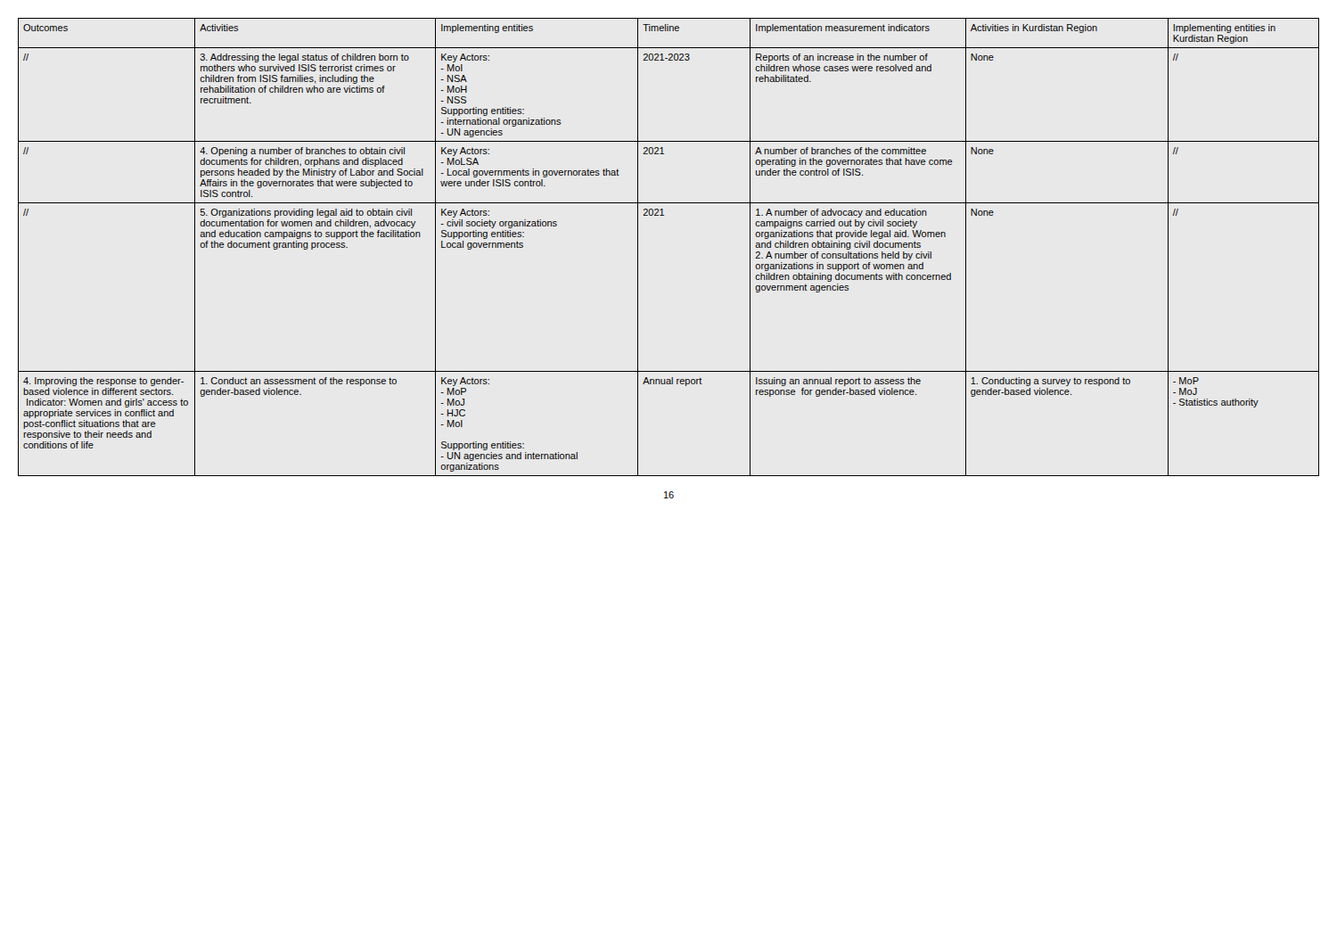| Outcomes | Activities | Implementing entities | Timeline | Implementation measurement indicators | Activities in Kurdistan Region | Implementing entities in Kurdistan Region |
| --- | --- | --- | --- | --- | --- | --- |
| // | 3. Addressing the legal status of children born to mothers who survived ISIS terrorist crimes or children from ISIS families, including the rehabilitation of children who are victims of recruitment. | Key Actors: - MoI - NSA - MoH - NSS Supporting entities: - international organizations - UN agencies | 2021-2023 | Reports of an increase in the number of children whose cases were resolved and rehabilitated. | None | // |
| // | 4. Opening a number of branches to obtain civil documents for children, orphans and displaced persons headed by the Ministry of Labor and Social Affairs in the governorates that were subjected to ISIS control. | Key Actors: - MoLSA - Local governments in governorates that were under ISIS control. | 2021 | A number of branches of the committee operating in the governorates that have come under the control of ISIS. | None | // |
| // | 5. Organizations providing legal aid to obtain civil documentation for women and children, advocacy and education campaigns to support the facilitation of the document granting process. | Key Actors: - civil society organizations Supporting entities: Local governments | 2021 | 1. A number of advocacy and education campaigns carried out by civil society organizations that provide legal aid. Women and children obtaining civil documents 2. A number of consultations held by civil organizations in support of women and children obtaining documents with concerned government agencies | None | // |
| 4. Improving the response to gender-based violence in different sectors. Indicator: Women and girls' access to appropriate services in conflict and post-conflict situations that are responsive to their needs and conditions of life | 1. Conduct an assessment of the response to gender-based violence. | Key Actors: - MoP - MoJ - HJC - MoI Supporting entities: - UN agencies and international organizations | Annual report | Issuing an annual report to assess the response for gender-based violence. | 1. Conducting a survey to respond to gender-based violence. | - MoP - MoJ - Statistics authority |
16